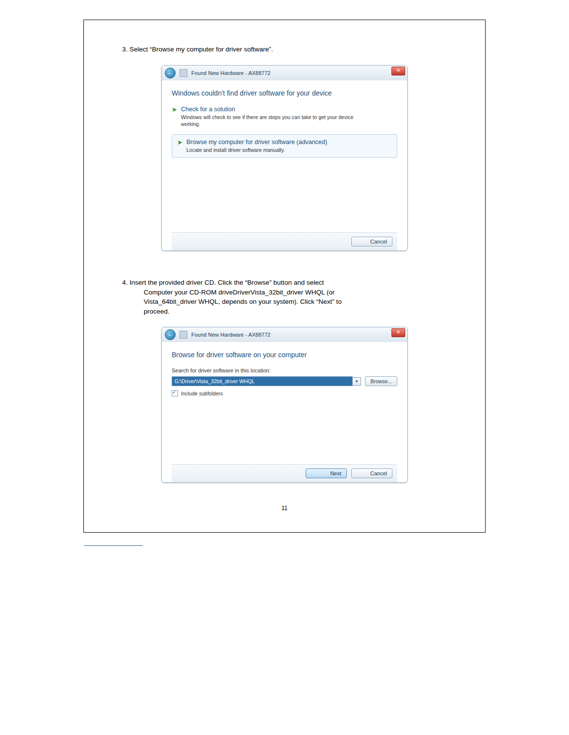3. Select “Browse my computer for driver software”.
←
Found New Hardware - AX88772
✕
Windows couldn't find driver software for your device
➤
Check for a solution
Windows will check to see if there are steps you can take to get your device
working.
➤
Browse my computer for driver software (advanced)
Locate and install driver software manually.
Cancel
4. Insert the provided driver CD. Click the “Browse” button and select Computer your CD-ROM driveDriverVista_32bit_driver WHQL (or Vista_64bit_driver WHQL, depends on your system). Click “Next” to proceed.
←
Found New Hardware - AX88772
✕
Browse for driver software on your computer
Search for driver software in this location:
G:\Driver\Vista_32bit_driver WHQL
▼
Browse...
Include subfolders
Next Cancel
11